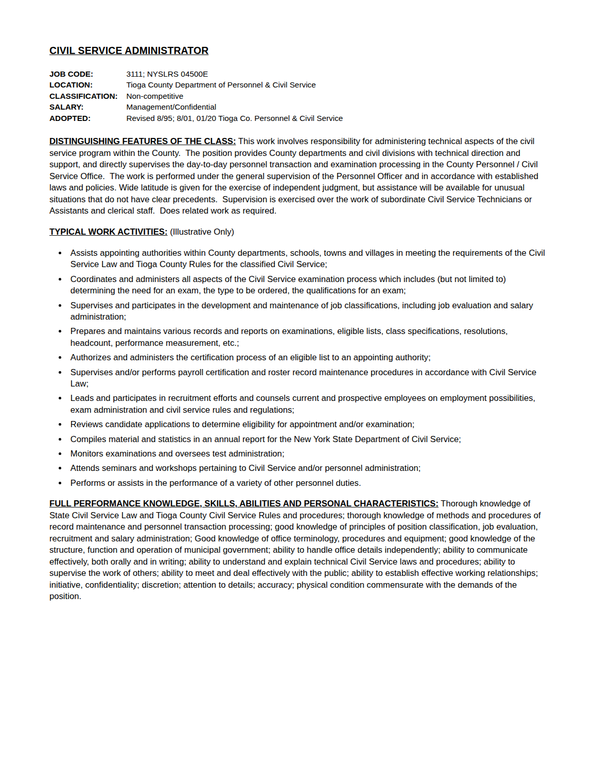CIVIL SERVICE ADMINISTRATOR
| JOB CODE: | 3111; NYSLRS 04500E |
| LOCATION: | Tioga County Department of Personnel & Civil Service |
| CLASSIFICATION: | Non-competitive |
| SALARY: | Management/Confidential |
| ADOPTED: | Revised 8/95; 8/01, 01/20 Tioga Co. Personnel & Civil Service |
DISTINGUISHING FEATURES OF THE CLASS: This work involves responsibility for administering technical aspects of the civil service program within the County. The position provides County departments and civil divisions with technical direction and support, and directly supervises the day-to-day personnel transaction and examination processing in the County Personnel / Civil Service Office. The work is performed under the general supervision of the Personnel Officer and in accordance with established laws and policies. Wide latitude is given for the exercise of independent judgment, but assistance will be available for unusual situations that do not have clear precedents. Supervision is exercised over the work of subordinate Civil Service Technicians or Assistants and clerical staff. Does related work as required.
TYPICAL WORK ACTIVITIES: (Illustrative Only)
Assists appointing authorities within County departments, schools, towns and villages in meeting the requirements of the Civil Service Law and Tioga County Rules for the classified Civil Service;
Coordinates and administers all aspects of the Civil Service examination process which includes (but not limited to) determining the need for an exam, the type to be ordered, the qualifications for an exam;
Supervises and participates in the development and maintenance of job classifications, including job evaluation and salary administration;
Prepares and maintains various records and reports on examinations, eligible lists, class specifications, resolutions, headcount, performance measurement, etc.;
Authorizes and administers the certification process of an eligible list to an appointing authority;
Supervises and/or performs payroll certification and roster record maintenance procedures in accordance with Civil Service Law;
Leads and participates in recruitment efforts and counsels current and prospective employees on employment possibilities, exam administration and civil service rules and regulations;
Reviews candidate applications to determine eligibility for appointment and/or examination;
Compiles material and statistics in an annual report for the New York State Department of Civil Service;
Monitors examinations and oversees test administration;
Attends seminars and workshops pertaining to Civil Service and/or personnel administration;
Performs or assists in the performance of a variety of other personnel duties.
FULL PERFORMANCE KNOWLEDGE, SKILLS, ABILITIES AND PERSONAL CHARACTERISTICS: Thorough knowledge of State Civil Service Law and Tioga County Civil Service Rules and procedures; thorough knowledge of methods and procedures of record maintenance and personnel transaction processing; good knowledge of principles of position classification, job evaluation, recruitment and salary administration; Good knowledge of office terminology, procedures and equipment; good knowledge of the structure, function and operation of municipal government; ability to handle office details independently; ability to communicate effectively, both orally and in writing; ability to understand and explain technical Civil Service laws and procedures; ability to supervise the work of others; ability to meet and deal effectively with the public; ability to establish effective working relationships; initiative, confidentiality; discretion; attention to details; accuracy; physical condition commensurate with the demands of the position.